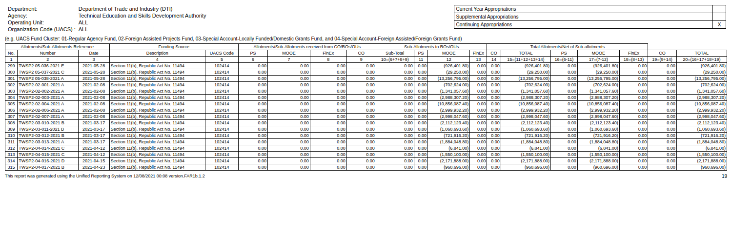| / Department: / Department of Trade and Industry (DTI) / / Agency: / Technical Education and Skills Development Authority / / Operating Unit: / ALL / / Organization Code (UACS) : / ALL / | / Current Year Appropriations / / / Supplemental Appropriations / / / Continuing Appropriations / X / |
(e.g. UACS Fund Cluster: 01-Regular Agency Fund, 02-Foreign Assisted Projects Fund, 03-Special Account-Locally Funded/Domestic Grants Fund, and 04-Special Account-Foreign Assisted/Foreign Grants Fund)
| Allotments/Sub-Allotments Reference | Funding Source | Allotments/Sub-Allotments received from CO/ROs/OUs | Sub-Allotments to ROs/OUs | Total Allotments/Net of Sub-allotments |
| --- | --- | --- | --- | --- |
| No. | Number | Date | Description | UACS Code | PS | MOOE | FinEx | CO | Sub-Total | PS | MOOE | FinEx | CO | TOTAL | PS | MOOE | FinEx | CO | TOTAL |
| 1 | 2 | 3 | 4 | 5 | 6 | 7 | 8 | 9 | 10=(6+7+8+9) | 11 | 12 | 13 | 14 | 15=(11+12+13+14) | 16=(6-11) | 17=(7-12) | 18=(8+13) | 19=(9+14) | 20=(16+17+18+19) |
| 299 | TWSP2 05-036-2021 E | 2021-05-28 | Section 11(b), Republic Act No. 11494 | 102414 | 0.00 | 0.00 | 0.00 | 0.00 | 0.00 | 0.00 | (926,401.80) | 0.00 | 0.00 | (926,401.80) | 0.00 | (926,401.80) | 0.00 | 0.00 | (926,401.80) |
| 300 | TWSP2 05-037-2021 C | 2021-05-28 | Section 11(b), Republic Act No. 11494 | 102414 | 0.00 | 0.00 | 0.00 | 0.00 | 0.00 | 0.00 | (29,250.00) | 0.00 | 0.00 | (29,250.00) | 0.00 | (29,250.00) | 0.00 | 0.00 | (29,250.00) |
| 301 | TWSP2 05-038-2021 A | 2021-05-28 | Section 11(b), Republic Act No. 11494 | 102414 | 0.00 | 0.00 | 0.00 | 0.00 | 0.00 | 0.00 | (13,256,795.00) | 0.00 | 0.00 | (13,256,795.00) | 0.00 | (13,256,795.00) | 0.00 | 0.00 | (13,256,795.00) |
| 302 | TWSP2-02-001-2021 A | 2021-02-08 | Section 11(b), Republic Act No. 11494 | 102414 | 0.00 | 0.00 | 0.00 | 0.00 | 0.00 | 0.00 | (702,624.00) | 0.00 | 0.00 | (702,624.00) | 0.00 | (702,624.00) | 0.00 | 0.00 | (702,624.00) |
| 303 | TWSP2-02-002-2021 A | 2021-02-08 | Section 11(b), Republic Act No. 11494 | 102414 | 0.00 | 0.00 | 0.00 | 0.00 | 0.00 | 0.00 | (1,341,057.60) | 0.00 | 0.00 | (1,341,057.60) | 0.00 | (1,341,057.60) | 0.00 | 0.00 | (1,341,057.60) |
| 304 | TWSP2-02-003-2021 A | 2021-02-08 | Section 11(b), Republic Act No. 11494 | 102414 | 0.00 | 0.00 | 0.00 | 0.00 | 0.00 | 0.00 | (2,988,307.20) | 0.00 | 0.00 | (2,988,307.20) | 0.00 | (2,988,307.20) | 0.00 | 0.00 | (2,988,307.20) |
| 305 | TWSP2-02-004-2021 A | 2021-02-08 | Section 11(b), Republic Act No. 11494 | 102414 | 0.00 | 0.00 | 0.00 | 0.00 | 0.00 | 0.00 | (10,856,087.40) | 0.00 | 0.00 | (10,856,087.40) | 0.00 | (10,856,087.40) | 0.00 | 0.00 | (10,856,087.40) |
| 306 | TWSP2-02-006-2021 A | 2021-02-08 | Section 11(b), Republic Act No. 11494 | 102414 | 0.00 | 0.00 | 0.00 | 0.00 | 0.00 | 0.00 | (2,999,932.20) | 0.00 | 0.00 | (2,999,932.20) | 0.00 | (2,999,932.20) | 0.00 | 0.00 | (2,999,932.20) |
| 307 | TWSP2-02-007-2021 A | 2021-02-08 | Section 11(b), Republic Act No. 11494 | 102414 | 0.00 | 0.00 | 0.00 | 0.00 | 0.00 | 0.00 | (2,998,047.60) | 0.00 | 0.00 | (2,998,047.60) | 0.00 | (2,998,047.60) | 0.00 | 0.00 | (2,998,047.60) |
| 308 | TWSP2-03-010-2021 B | 2021-03-17 | Section 11(b), Republic Act No. 11494 | 102414 | 0.00 | 0.00 | 0.00 | 0.00 | 0.00 | 0.00 | (2,112,123.40) | 0.00 | 0.00 | (2,112,123.40) | 0.00 | (2,112,123.40) | 0.00 | 0.00 | (2,112,123.40) |
| 309 | TWSP2-03-011-2021 B | 2021-03-17 | Section 11(b), Republic Act No. 11494 | 102414 | 0.00 | 0.00 | 0.00 | 0.00 | 0.00 | 0.00 | (1,060,693.60) | 0.00 | 0.00 | (1,060,693.60) | 0.00 | (1,060,693.60) | 0.00 | 0.00 | (1,060,693.60) |
| 310 | TWSP2-03-012-2021 B | 2021-03-17 | Section 11(b), Republic Act No. 11494 | 102414 | 0.00 | 0.00 | 0.00 | 0.00 | 0.00 | 0.00 | (721,916.20) | 0.00 | 0.00 | (721,916.20) | 0.00 | (721,916.20) | 0.00 | 0.00 | (721,916.20) |
| 311 | TWSP2-03-013-2021 A | 2021-03-17 | Section 11(b), Republic Act No. 11494 | 102414 | 0.00 | 0.00 | 0.00 | 0.00 | 0.00 | 0.00 | (1,884,048.80) | 0.00 | 0.00 | (1,884,048.80) | 0.00 | (1,884,048.80) | 0.00 | 0.00 | (1,884,048.80) |
| 312 | TWSP2-04-014-2021 C | 2021-04-12 | Section 11(b), Republic Act No. 11494 | 102414 | 0.00 | 0.00 | 0.00 | 0.00 | 0.00 | 0.00 | (6,841.00) | 0.00 | 0.00 | (6,841.00) | 0.00 | (6,841.00) | 0.00 | 0.00 | (6,841.00) |
| 313 | TWSP2-04-015-2021 C | 2021-04-12 | Section 11(b), Republic Act No. 11494 | 102414 | 0.00 | 0.00 | 0.00 | 0.00 | 0.00 | 0.00 | (1,550,100.00) | 0.00 | 0.00 | (1,550,100.00) | 0.00 | (1,550,100.00) | 0.00 | 0.00 | (1,550,100.00) |
| 314 | TWSP2-04-016-2021 D | 2021-04-15 | Section 11(b), Republic Act No. 11494 | 102414 | 0.00 | 0.00 | 0.00 | 0.00 | 0.00 | 0.00 | (2,171,888.00) | 0.00 | 0.00 | (2,171,888.00) | 0.00 | (2,171,888.00) | 0.00 | 0.00 | (2,171,888.00) |
| 315 | TWSP2-04-017-2021 B | 2021-04-23 | Section 11(b), Republic Act No. 11494 | 102414 | 0.00 | 0.00 | 0.00 | 0.00 | 0.00 | 0.00 | (960,696.00) | 0.00 | 0.00 | (960,696.00) | 0.00 | (960,696.00) | 0.00 | 0.00 | (960,696.00) |
This report was generated using the Unified Reporting System on 12/08/2021 00:08 version.FAR1b.1.2 19